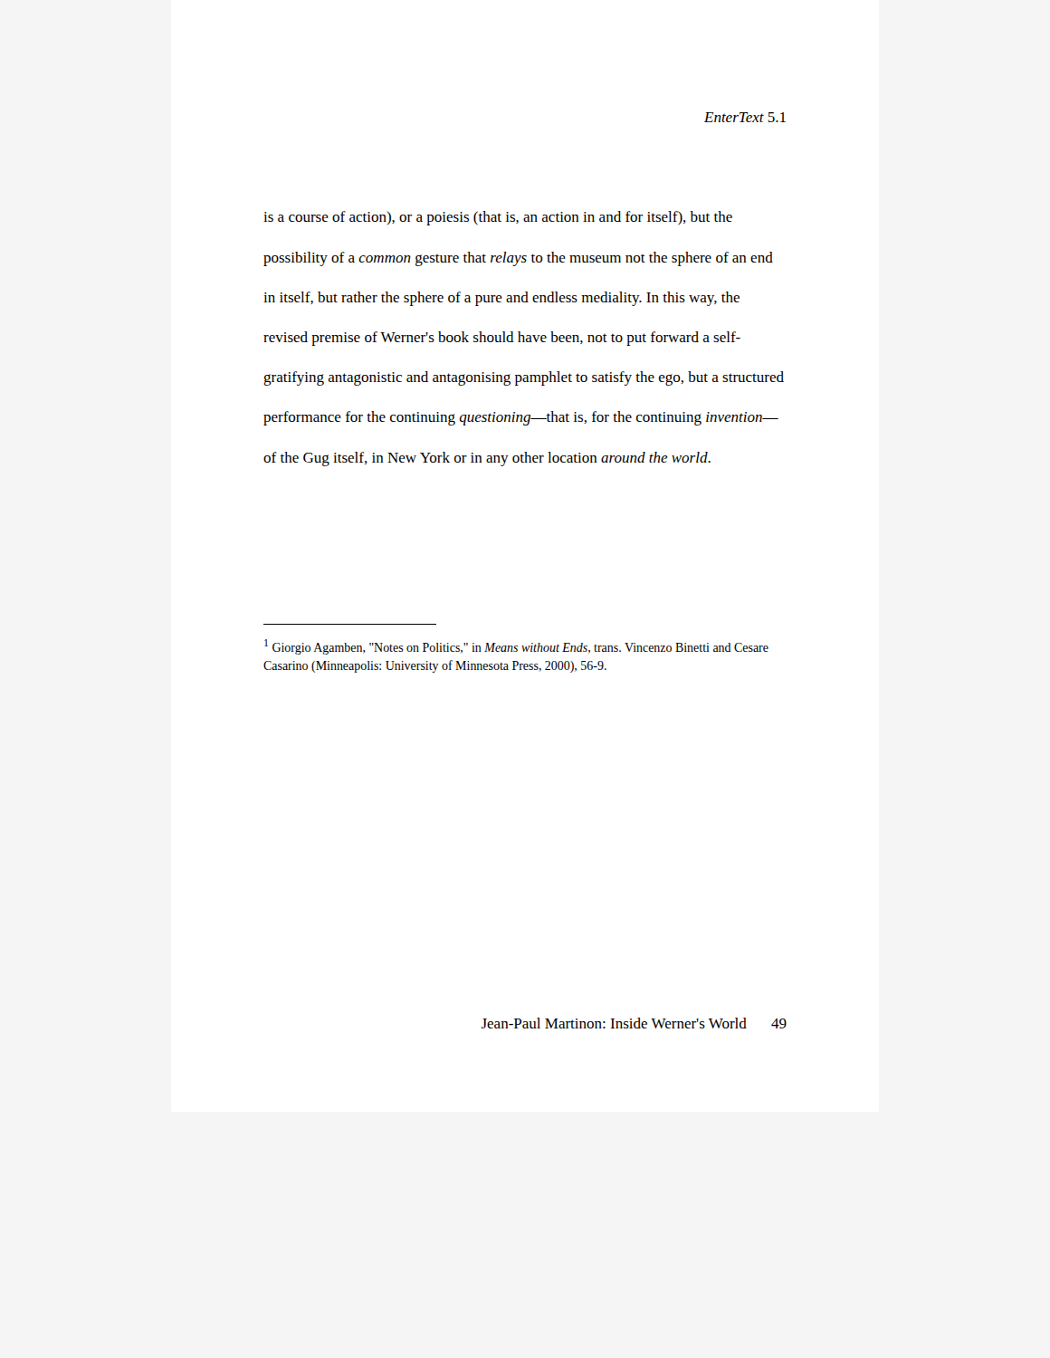EnterText 5.1
is a course of action), or a poiesis (that is, an action in and for itself), but the possibility of a common gesture that relays to the museum not the sphere of an end in itself, but rather the sphere of a pure and endless mediality. In this way, the revised premise of Werner's book should have been, not to put forward a self-gratifying antagonistic and antagonising pamphlet to satisfy the ego, but a structured performance for the continuing questioning—that is, for the continuing invention—of the Gug itself, in New York or in any other location around the world.
1 Giorgio Agamben, "Notes on Politics," in Means without Ends, trans. Vincenzo Binetti and Cesare Casarino (Minneapolis: University of Minnesota Press, 2000), 56-9.
Jean-Paul Martinon: Inside Werner's World49